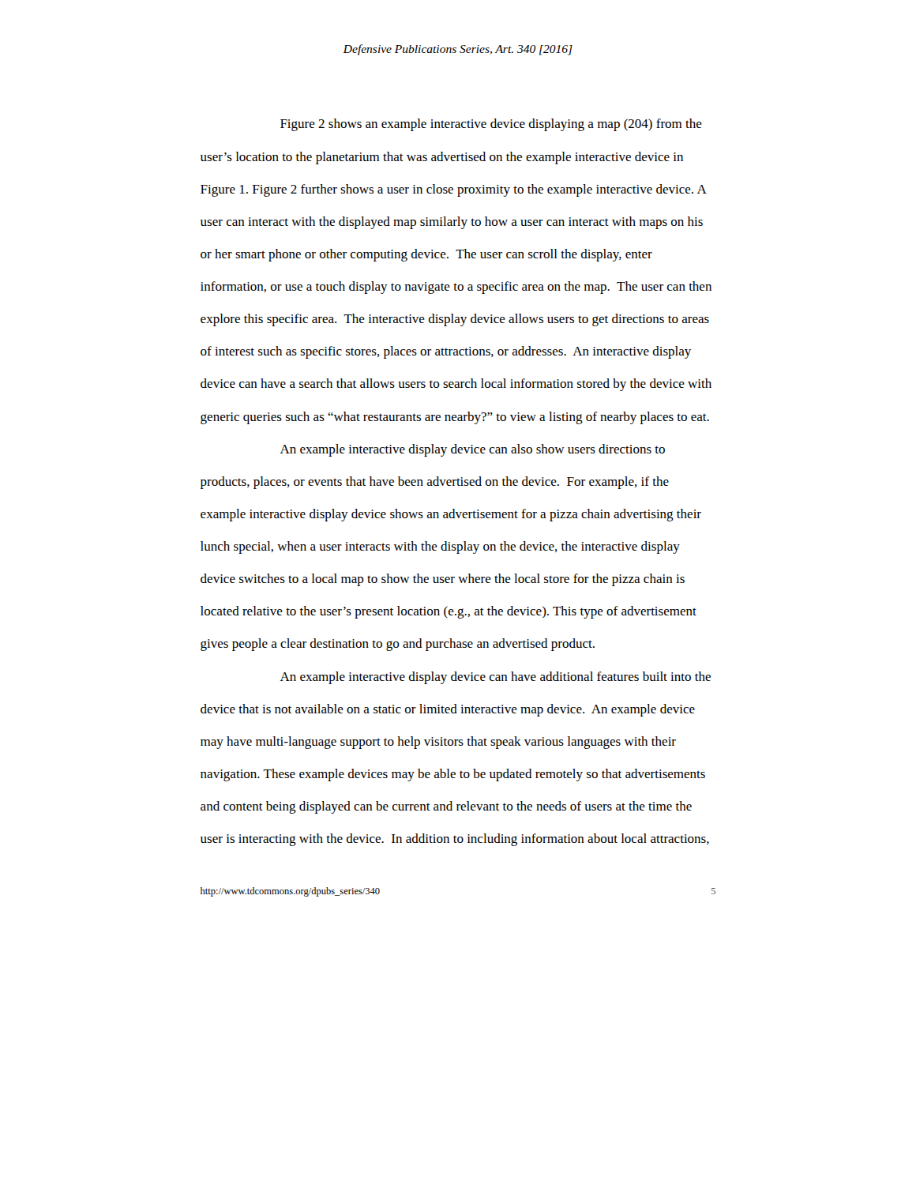Defensive Publications Series, Art. 340 [2016]
Figure 2 shows an example interactive device displaying a map (204) from the user’s location to the planetarium that was advertised on the example interactive device in Figure 1. Figure 2 further shows a user in close proximity to the example interactive device. A user can interact with the displayed map similarly to how a user can interact with maps on his or her smart phone or other computing device. The user can scroll the display, enter information, or use a touch display to navigate to a specific area on the map. The user can then explore this specific area. The interactive display device allows users to get directions to areas of interest such as specific stores, places or attractions, or addresses. An interactive display device can have a search that allows users to search local information stored by the device with generic queries such as “what restaurants are nearby?” to view a listing of nearby places to eat.
An example interactive display device can also show users directions to products, places, or events that have been advertised on the device. For example, if the example interactive display device shows an advertisement for a pizza chain advertising their lunch special, when a user interacts with the display on the device, the interactive display device switches to a local map to show the user where the local store for the pizza chain is located relative to the user’s present location (e.g., at the device). This type of advertisement gives people a clear destination to go and purchase an advertised product.
An example interactive display device can have additional features built into the device that is not available on a static or limited interactive map device. An example device may have multi-language support to help visitors that speak various languages with their navigation. These example devices may be able to be updated remotely so that advertisements and content being displayed can be current and relevant to the needs of users at the time the user is interacting with the device. In addition to including information about local attractions,
http://www.tdcommons.org/dpubs_series/340 5